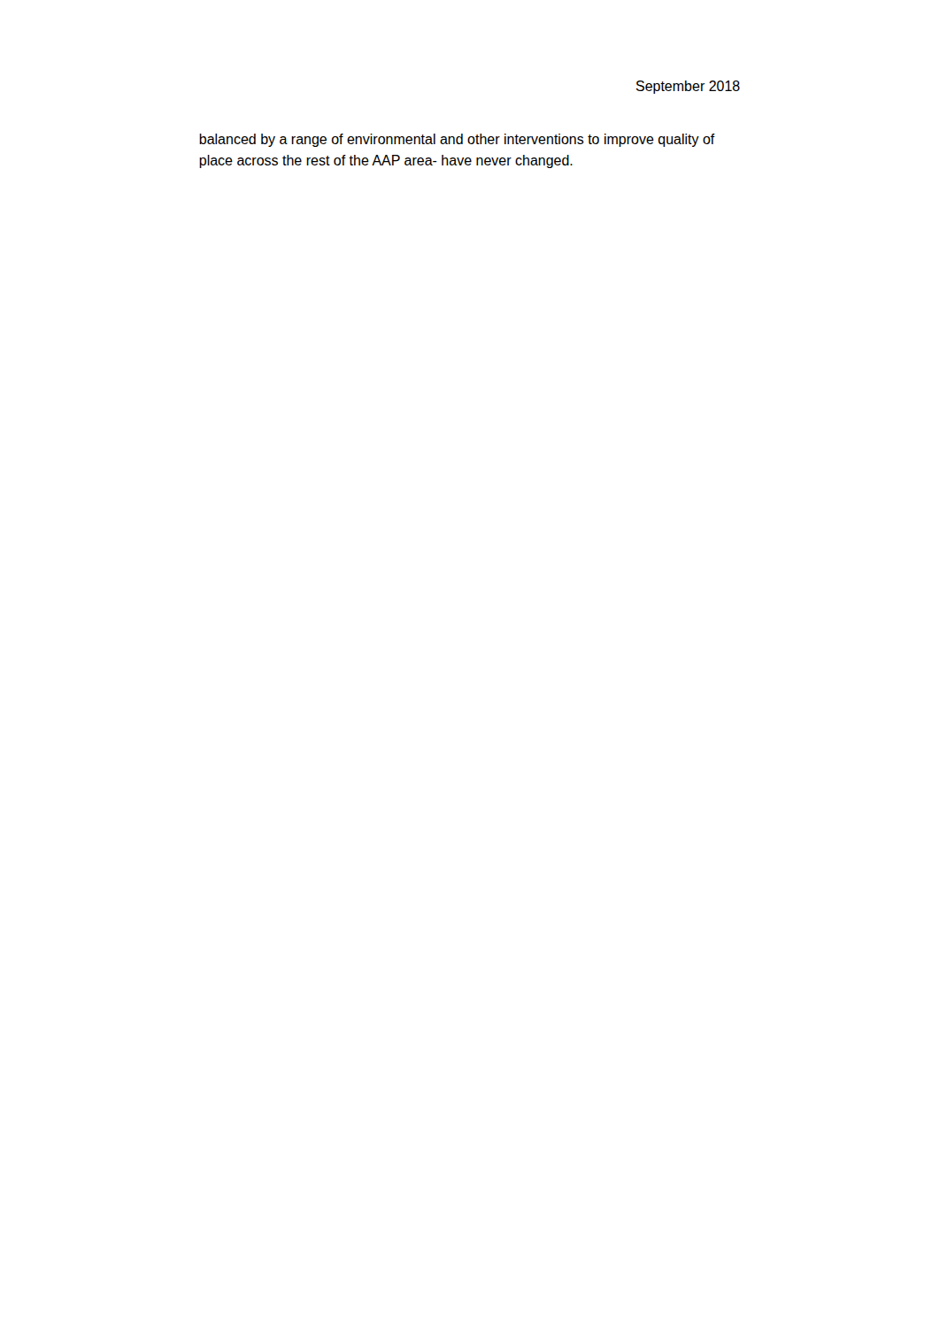September 2018
balanced by a range of environmental and other interventions to improve quality of place across the rest of the AAP area- have never changed.